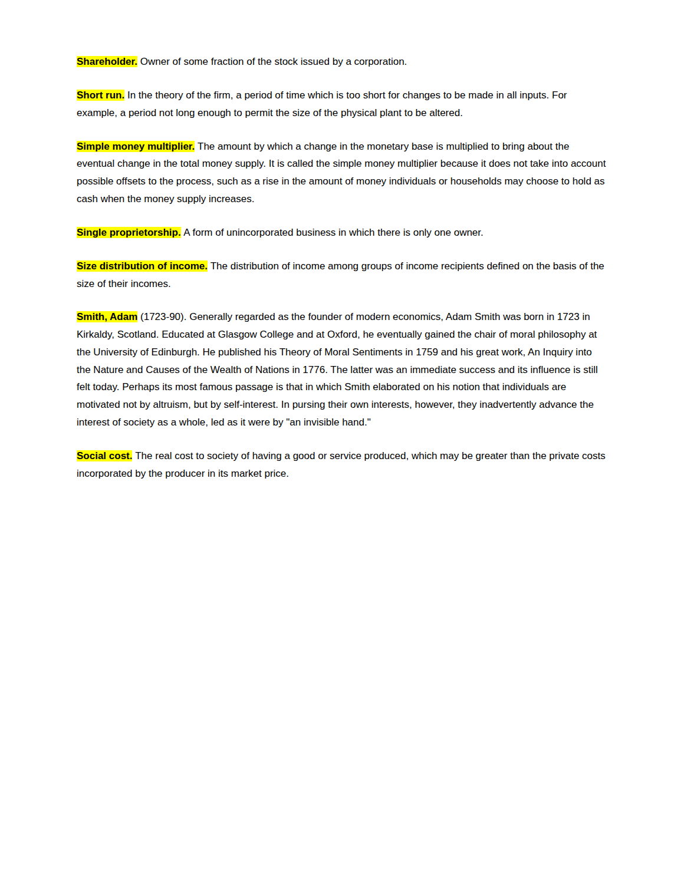Shareholder.
Owner of some fraction of the stock issued by a corporation.
Short run.
In the theory of the firm, a period of time which is too short for changes to be made in all inputs. For example, a period not long enough to permit the size of the physical plant to be altered.
Simple money multiplier.
The amount by which a change in the monetary base is multiplied to bring about the eventual change in the total money supply. It is called the simple money multiplier because it does not take into account possible offsets to the process, such as a rise in the amount of money individuals or households may choose to hold as cash when the money supply increases.
Single proprietorship.
A form of unincorporated business in which there is only one owner.
Size distribution of income.
The distribution of income among groups of income recipients defined on the basis of the size of their incomes.
Smith, Adam
(1723-90). Generally regarded as the founder of modern economics, Adam Smith was born in 1723 in Kirkaldy, Scotland. Educated at Glasgow College and at Oxford, he eventually gained the chair of moral philosophy at the University of Edinburgh. He published his Theory of Moral Sentiments in 1759 and his great work, An Inquiry into the Nature and Causes of the Wealth of Nations in 1776. The latter was an immediate success and its influence is still felt today. Perhaps its most famous passage is that in which Smith elaborated on his notion that individuals are motivated not by altruism, but by self-interest. In pursing their own interests, however, they inadvertently advance the interest of society as a whole, led as it were by "an invisible hand."
Social cost.
The real cost to society of having a good or service produced, which may be greater than the private costs incorporated by the producer in its market price.